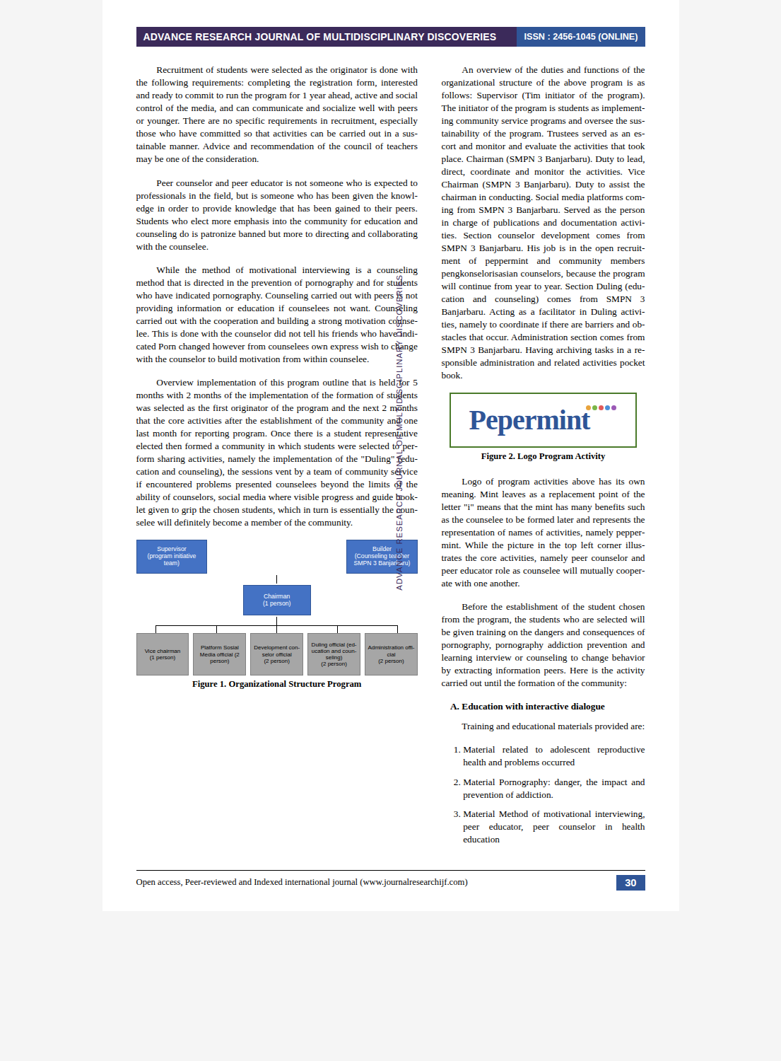ADVANCE RESEARCH JOURNAL OF MULTIDISCIPLINARY DISCOVERIES
ISSN : 2456-1045 (ONLINE)
ADVANCE RESEARCH JOURNAL OF MULTIDISCIPLINARY DISCOVERIES
Recruitment of students were selected as the originator is done with the following requirements: completing the registration form, interested and ready to commit to run the program for 1 year ahead, active and social control of the media, and can communicate and socialize well with peers or younger. There are no specific requirements in recruitment, especially those who have committed so that activities can be carried out in a sustainable manner. Advice and recommendation of the council of teachers may be one of the consideration.
Peer counselor and peer educator is not someone who is expected to professionals in the field, but is someone who has been given the knowledge in order to provide knowledge that has been gained to their peers. Students who elect more emphasis into the community for education and counseling do is patronize banned but more to directing and collaborating with the counselee.
While the method of motivational interviewing is a counseling method that is directed in the prevention of pornography and for students who have indicated pornography. Counseling carried out with peers is not providing information or education if counselees not want. Counseling carried out with the cooperation and building a strong motivation counselee. This is done with the counselor did not tell his friends who have indicated Porn changed however from counselees own express wish to change with the counselor to build motivation from within counselee.
Overview implementation of this program outline that is held for 5 months with 2 months of the implementation of the formation of students was selected as the first originator of the program and the next 2 months that the core activities after the establishment of the community and one last month for reporting program. Once there is a student representative elected then formed a community in which students were selected to perform sharing activities, namely the implementation of the "Duling" (education and counseling), the sessions vent by a team of community service if encountered problems presented counselees beyond the limits of the ability of counselors, social media where visible progress and guide booklet given to grip the chosen students, which in turn is essentially the counselee will definitely become a member of the community.
Supervisor
(program initiative team)
Builder
(Counseling teacher SMPN 3 Banjarbaru)
Chairman
(1 person)
Vice chairman
(1 person)
Platform Sosial Media official (2 person)
Development conselor official
(2 person)
Duling official (education and counseling)
(2 person)
Administration official
(2 person)
Figure 1. Organizational Structure Program
An overview of the duties and functions of the organizational structure of the above program is as follows: Supervisor (Tim initiator of the program). The initiator of the program is students as implementing community service programs and oversee the sustainability of the program. Trustees served as an escort and monitor and evaluate the activities that took place. Chairman (SMPN 3 Banjarbaru). Duty to lead, direct, coordinate and monitor the activities. Vice Chairman (SMPN 3 Banjarbaru). Duty to assist the chairman in conducting. Social media platforms coming from SMPN 3 Banjarbaru. Served as the person in charge of publications and documentation activities. Section counselor development comes from SMPN 3 Banjarbaru. His job is in the open recruitment of peppermint and community members pengkonselorisasian counselors, because the program will continue from year to year. Section Duling (education and counseling) comes from SMPN 3 Banjarbaru. Acting as a facilitator in Duling activities, namely to coordinate if there are barriers and obstacles that occur. Administration section comes from SMPN 3 Banjarbaru. Having archiving tasks in a responsible administration and related activities pocket book.
Pepermint
Figure 2. Logo Program Activity
Logo of program activities above has its own meaning. Mint leaves as a replacement point of the letter "i" means that the mint has many benefits such as the counselee to be formed later and represents the representation of names of activities, namely peppermint. While the picture in the top left corner illustrates the core activities, namely peer counselor and peer educator role as counselee will mutually cooperate with one another.
Before the establishment of the student chosen from the program, the students who are selected will be given training on the dangers and consequences of pornography, pornography addiction prevention and learning interview or counseling to change behavior by extracting information peers. Here is the activity carried out until the formation of the community:
Education with interactive dialogue
Training and educational materials provided are:
Material related to adolescent reproductive health and problems occurred
Material Pornography: danger, the impact and prevention of addiction.
Material Method of motivational interviewing, peer educator, peer counselor in health education
Open access, Peer-reviewed and Indexed international journal (www.journalresearchijf.com)
30